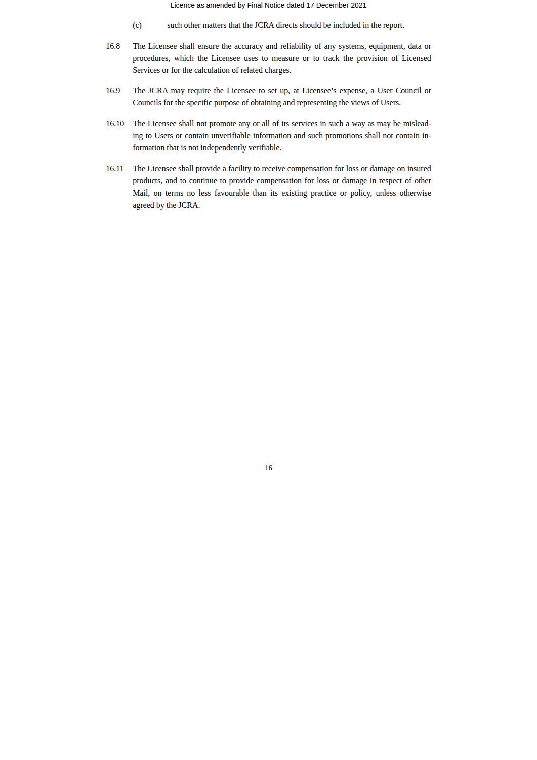Licence as amended by Final Notice dated 17 December 2021
(c)
such other matters that the JCRA directs should be included in the report.
16.8
The Licensee shall ensure the accuracy and reliability of any systems, equipment, data or procedures, which the Licensee uses to measure or to track the provision of Licensed Services or for the calculation of related charges.
16.9
The JCRA may require the Licensee to set up, at Licensee’s expense, a User Council or Councils for the specific purpose of obtaining and representing the views of Users.
16.10
The Licensee shall not promote any or all of its services in such a way as may be misleading to Users or contain unverifiable information and such promotions shall not contain information that is not independently verifiable.
16.11
The Licensee shall provide a facility to receive compensation for loss or damage on insured products, and to continue to provide compensation for loss or damage in respect of other Mail, on terms no less favourable than its existing practice or policy, unless otherwise agreed by the JCRA.
16